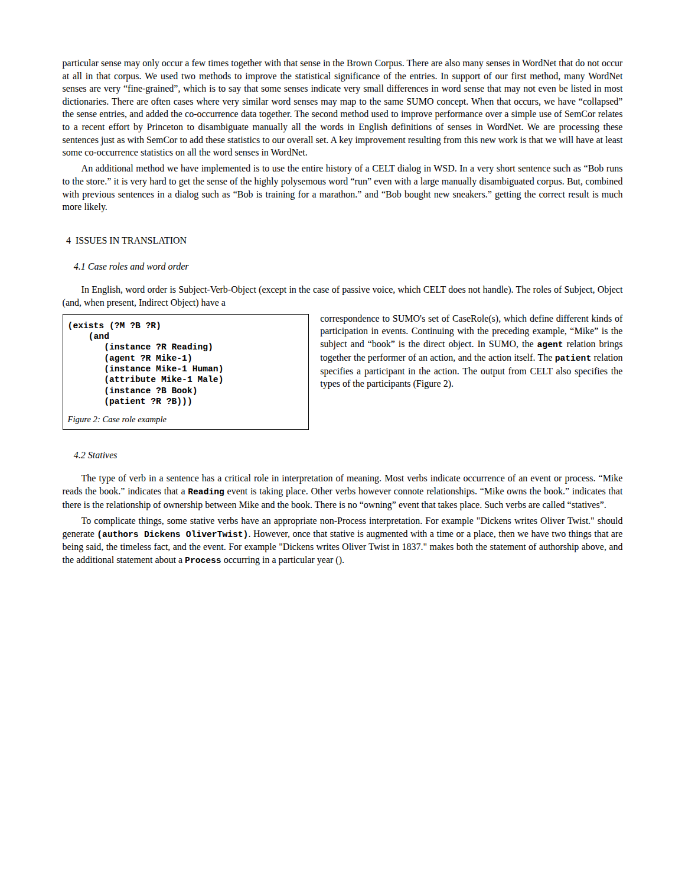particular sense may only occur a few times together with that sense in the Brown Corpus. There are also many senses in WordNet that do not occur at all in that corpus. We used two methods to improve the statistical significance of the entries. In support of our first method, many WordNet senses are very “fine-grained”, which is to say that some senses indicate very small differences in word sense that may not even be listed in most dictionaries. There are often cases where very similar word senses may map to the same SUMO concept. When that occurs, we have “collapsed” the sense entries, and added the co-occurrence data together. The second method used to improve performance over a simple use of SemCor relates to a recent effort by Princeton to disambiguate manually all the words in English definitions of senses in WordNet. We are processing these sentences just as with SemCor to add these statistics to our overall set. A key improvement resulting from this new work is that we will have at least some co-occurrence statistics on all the word senses in WordNet.
An additional method we have implemented is to use the entire history of a CELT dialog in WSD. In a very short sentence such as “Bob runs to the store.” it is very hard to get the sense of the highly polysemous word “run” even with a large manually disambiguated corpus. But, combined with previous sentences in a dialog such as “Bob is training for a marathon.” and “Bob bought new sneakers.” getting the correct result is much more likely.
4 ISSUES IN TRANSLATION
4.1 Case roles and word order
In English, word order is Subject-Verb-Object (except in the case of passive voice, which CELT does not handle). The roles of Subject, Object (and, when present, Indirect Object) have a
(exists (?M ?B ?R)
    (and
       (instance ?R Reading)
       (agent ?R Mike-1)
       (instance Mike-1 Human)
       (attribute Mike-1 Male)
       (instance ?B Book)
       (patient ?R ?B)))
Figure 2: Case role example
correspondence to SUMO's set of CaseRole(s), which define different kinds of participation in events. Continuing with the preceding example, “Mike” is the subject and “book” is the direct object. In SUMO, the agent relation brings together the performer of an action, and the action itself. The patient relation specifies a participant in the action. The output from CELT also specifies the types of the participants (Figure 2).
4.2 Statives
The type of verb in a sentence has a critical role in interpretation of meaning. Most verbs indicate occurrence of an event or process. “Mike reads the book.” indicates that a Reading event is taking place. Other verbs however connote relationships. “Mike owns the book.” indicates that there is the relationship of ownership between Mike and the book. There is no “owning” event that takes place. Such verbs are called “statives”.
To complicate things, some stative verbs have an appropriate non-Process interpretation. For example "Dickens writes Oliver Twist." should generate (authors Dickens OliverTwist). However, once that stative is augmented with a time or a place, then we have two things that are being said, the timeless fact, and the event. For example "Dickens writes Oliver Twist in 1837." makes both the statement of authorship above, and the additional statement about a Process occurring in a particular year ().